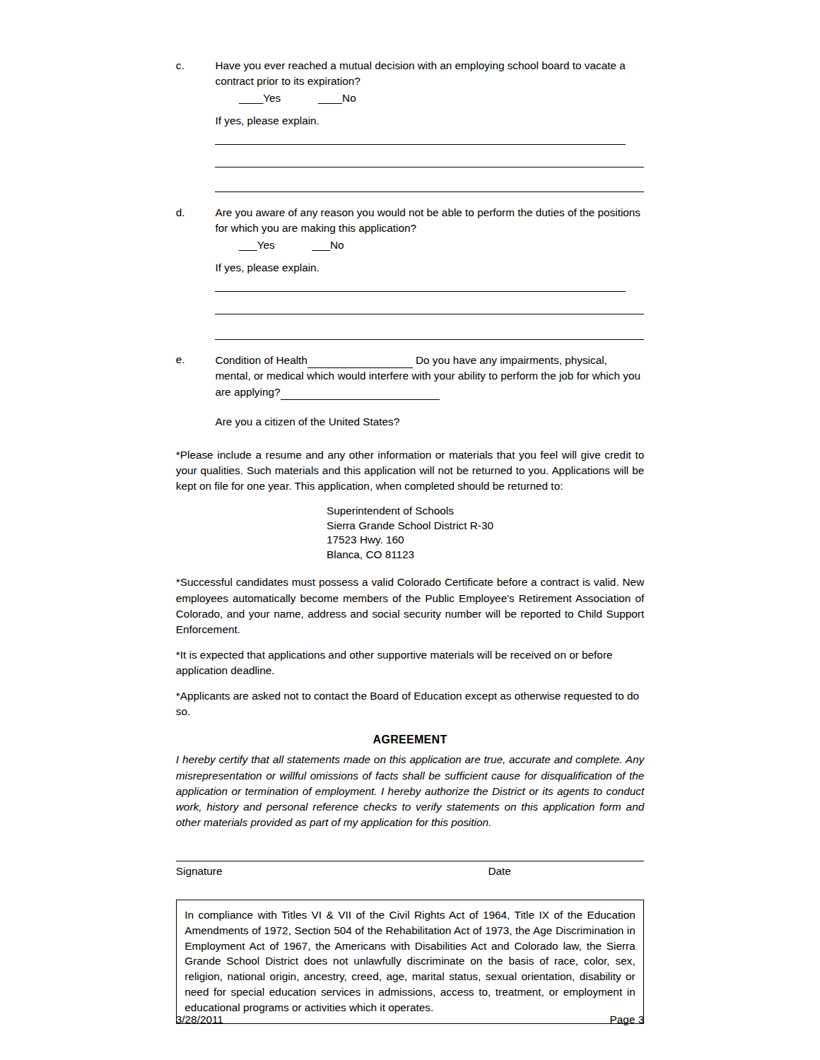c.
Have you ever reached a mutual decision with an employing school board to vacate a contract prior to its expiration?
____Yes ____No
If yes, please explain.
d.
Are you aware of any reason you would not be able to perform the duties of the positions for which you are making this application?
___Yes ___No
If yes, please explain.
e.
Condition of Health Do you have any impairments, physical, mental, or medical which would interfere with your ability to perform the job for which you are applying?
Are you a citizen of the United States?
*Please include a resume and any other information or materials that you feel will give credit to your qualities. Such materials and this application will not be returned to you. Applications will be kept on file for one year. This application, when completed should be returned to:
Superintendent of Schools
Sierra Grande School District R-30
17523 Hwy. 160
Blanca, CO 81123
*Successful candidates must possess a valid Colorado Certificate before a contract is valid. New employees automatically become members of the Public Employee's Retirement Association of Colorado, and your name, address and social security number will be reported to Child Support Enforcement.
*It is expected that applications and other supportive materials will be received on or before application deadline.
*Applicants are asked not to contact the Board of Education except as otherwise requested to do so.
AGREEMENT
I hereby certify that all statements made on this application are true, accurate and complete. Any misrepresentation or willful omissions of facts shall be sufficient cause for disqualification of the application or termination of employment. I hereby authorize the District or its agents to conduct work, history and personal reference checks to verify statements on this application form and other materials provided as part of my application for this position.
Signature
Date
In compliance with Titles VI & VII of the Civil Rights Act of 1964, Title IX of the Education Amendments of 1972, Section 504 of the Rehabilitation Act of 1973, the Age Discrimination in Employment Act of 1967, the Americans with Disabilities Act and Colorado law, the Sierra Grande School District does not unlawfully discriminate on the basis of race, color, sex, religion, national origin, ancestry, creed, age, marital status, sexual orientation, disability or need for special education services in admissions, access to, treatment, or employment in educational programs or activities which it operates.
3/28/2011
Page 3